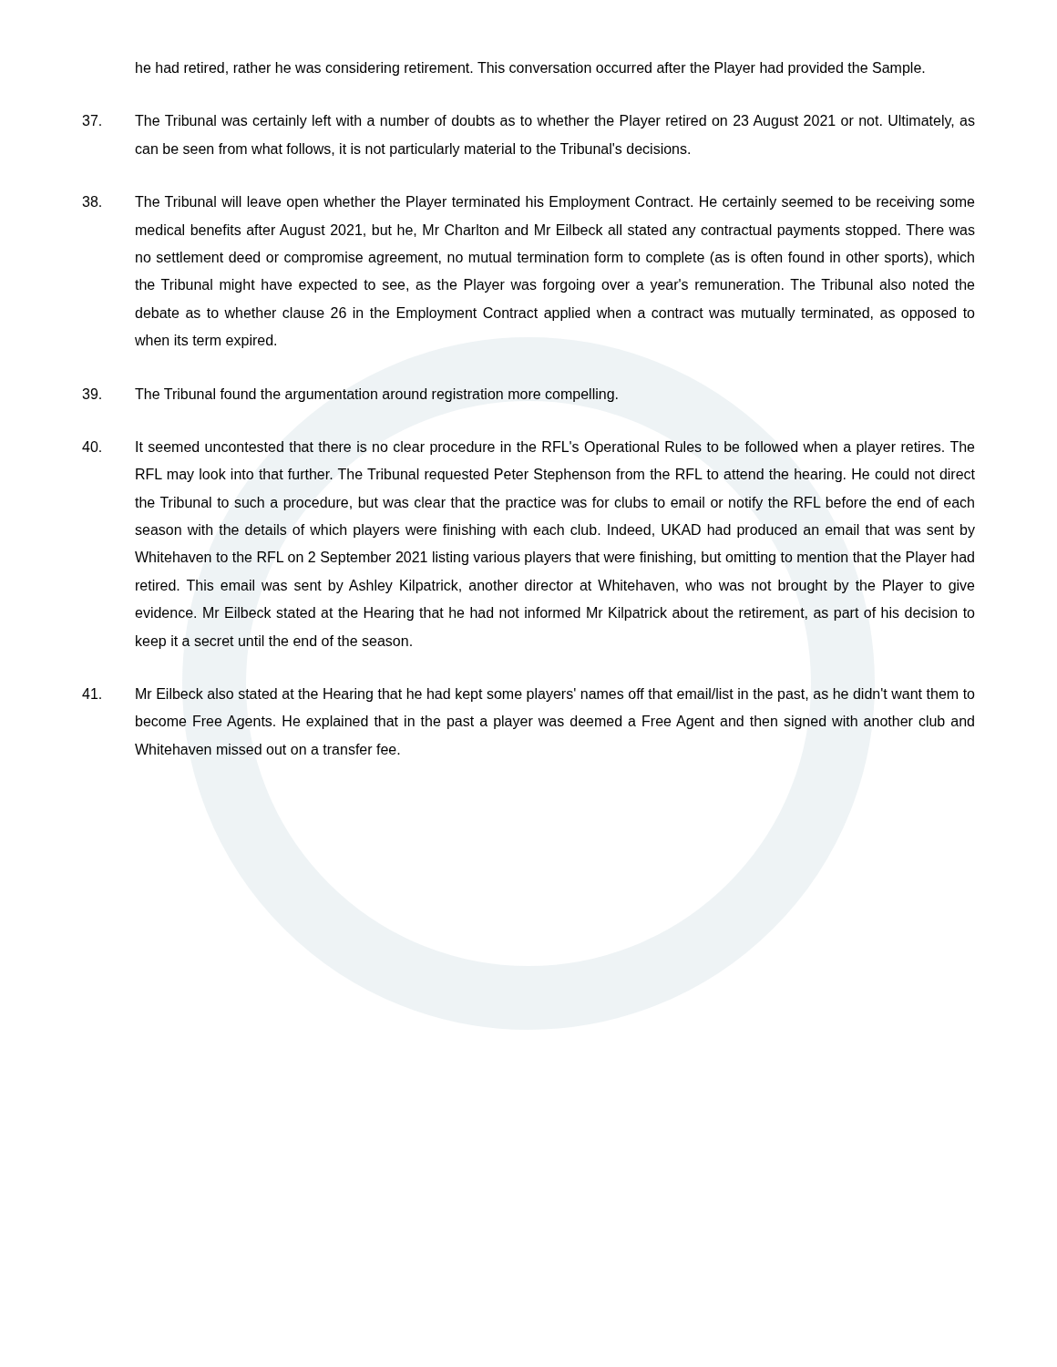he had retired, rather he was considering retirement. This conversation occurred after the Player had provided the Sample.
The Tribunal was certainly left with a number of doubts as to whether the Player retired on 23 August 2021 or not. Ultimately, as can be seen from what follows, it is not particularly material to the Tribunal's decisions.
The Tribunal will leave open whether the Player terminated his Employment Contract. He certainly seemed to be receiving some medical benefits after August 2021, but he, Mr Charlton and Mr Eilbeck all stated any contractual payments stopped. There was no settlement deed or compromise agreement, no mutual termination form to complete (as is often found in other sports), which the Tribunal might have expected to see, as the Player was forgoing over a year's remuneration. The Tribunal also noted the debate as to whether clause 26 in the Employment Contract applied when a contract was mutually terminated, as opposed to when its term expired.
The Tribunal found the argumentation around registration more compelling.
It seemed uncontested that there is no clear procedure in the RFL's Operational Rules to be followed when a player retires. The RFL may look into that further. The Tribunal requested Peter Stephenson from the RFL to attend the hearing. He could not direct the Tribunal to such a procedure, but was clear that the practice was for clubs to email or notify the RFL before the end of each season with the details of which players were finishing with each club. Indeed, UKAD had produced an email that was sent by Whitehaven to the RFL on 2 September 2021 listing various players that were finishing, but omitting to mention that the Player had retired. This email was sent by Ashley Kilpatrick, another director at Whitehaven, who was not brought by the Player to give evidence. Mr Eilbeck stated at the Hearing that he had not informed Mr Kilpatrick about the retirement, as part of his decision to keep it a secret until the end of the season.
Mr Eilbeck also stated at the Hearing that he had kept some players' names off that email/list in the past, as he didn't want them to become Free Agents. He explained that in the past a player was deemed a Free Agent and then signed with another club and Whitehaven missed out on a transfer fee.